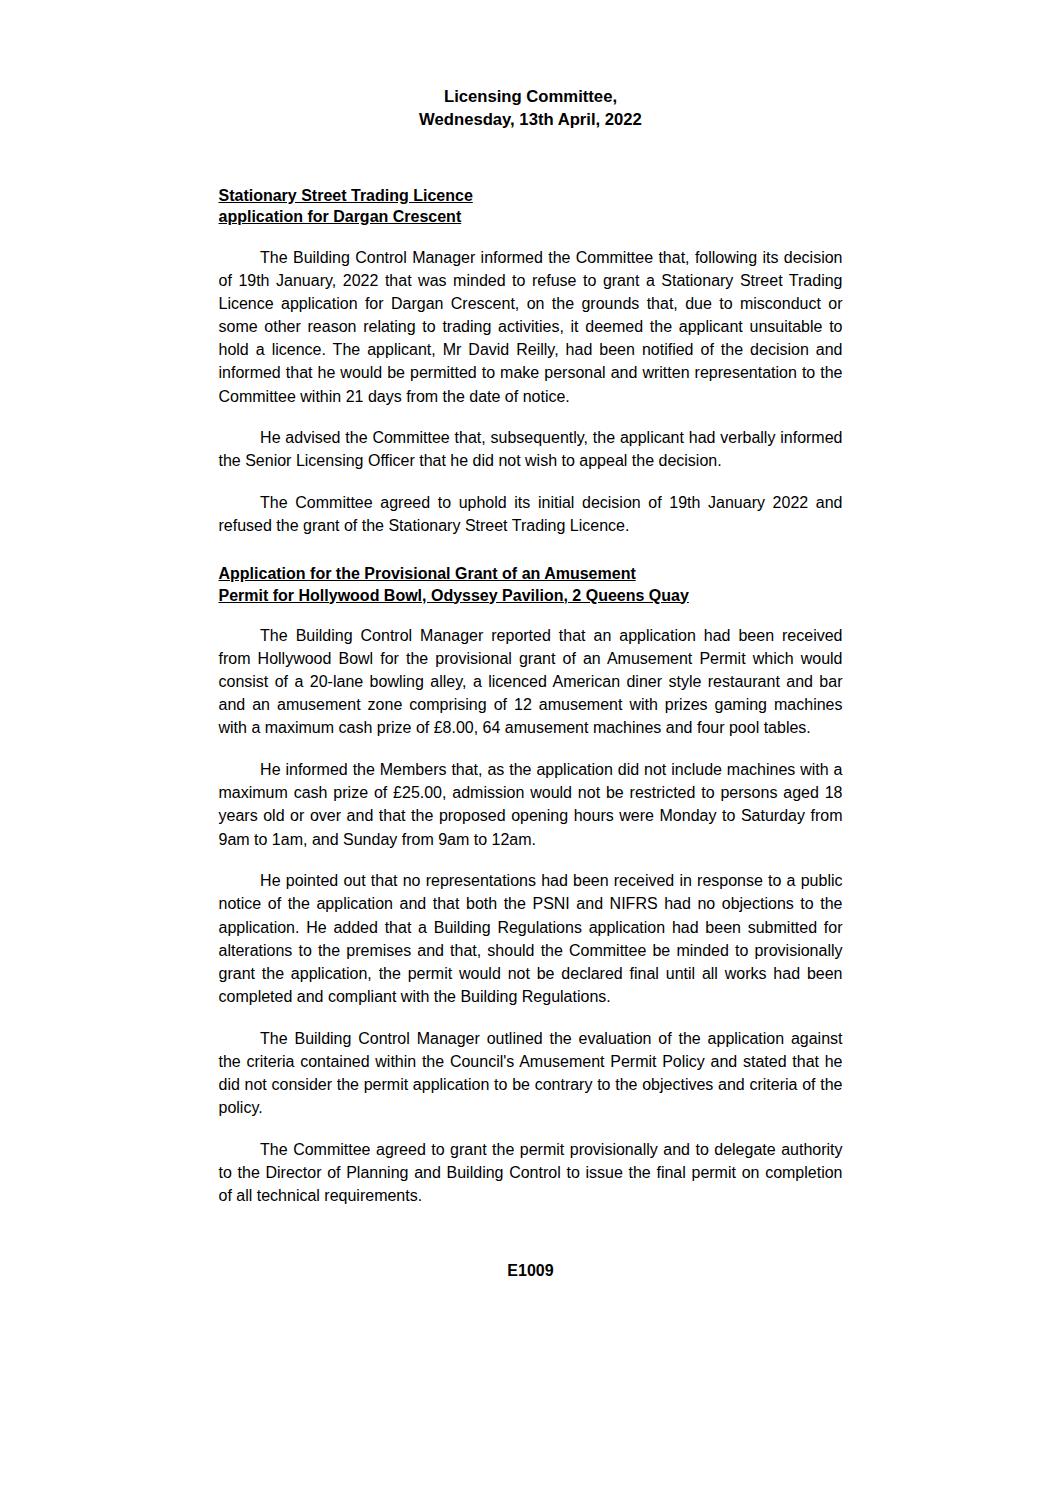Licensing Committee,
Wednesday, 13th April, 2022
Stationary Street Trading Licence application for Dargan Crescent
The Building Control Manager informed the Committee that, following its decision of 19th January, 2022 that was minded to refuse to grant a Stationary Street Trading Licence application for Dargan Crescent, on the grounds that, due to misconduct or some other reason relating to trading activities, it deemed the applicant unsuitable to hold a licence. The applicant, Mr David Reilly, had been notified of the decision and informed that he would be permitted to make personal and written representation to the Committee within 21 days from the date of notice.
He advised the Committee that, subsequently, the applicant had verbally informed the Senior Licensing Officer that he did not wish to appeal the decision.
The Committee agreed to uphold its initial decision of 19th January 2022 and refused the grant of the Stationary Street Trading Licence.
Application for the Provisional Grant of an Amusement Permit for Hollywood Bowl, Odyssey Pavilion, 2 Queens Quay
The Building Control Manager reported that an application had been received from Hollywood Bowl for the provisional grant of an Amusement Permit which would consist of a 20-lane bowling alley, a licenced American diner style restaurant and bar and an amusement zone comprising of 12 amusement with prizes gaming machines with a maximum cash prize of £8.00, 64 amusement machines and four pool tables.
He informed the Members that, as the application did not include machines with a maximum cash prize of £25.00, admission would not be restricted to persons aged 18 years old or over and that the proposed opening hours were Monday to Saturday from 9am to 1am, and Sunday from 9am to 12am.
He pointed out that no representations had been received in response to a public notice of the application and that both the PSNI and NIFRS had no objections to the application. He added that a Building Regulations application had been submitted for alterations to the premises and that, should the Committee be minded to provisionally grant the application, the permit would not be declared final until all works had been completed and compliant with the Building Regulations.
The Building Control Manager outlined the evaluation of the application against the criteria contained within the Council's Amusement Permit Policy and stated that he did not consider the permit application to be contrary to the objectives and criteria of the policy.
The Committee agreed to grant the permit provisionally and to delegate authority to the Director of Planning and Building Control to issue the final permit on completion of all technical requirements.
E1009